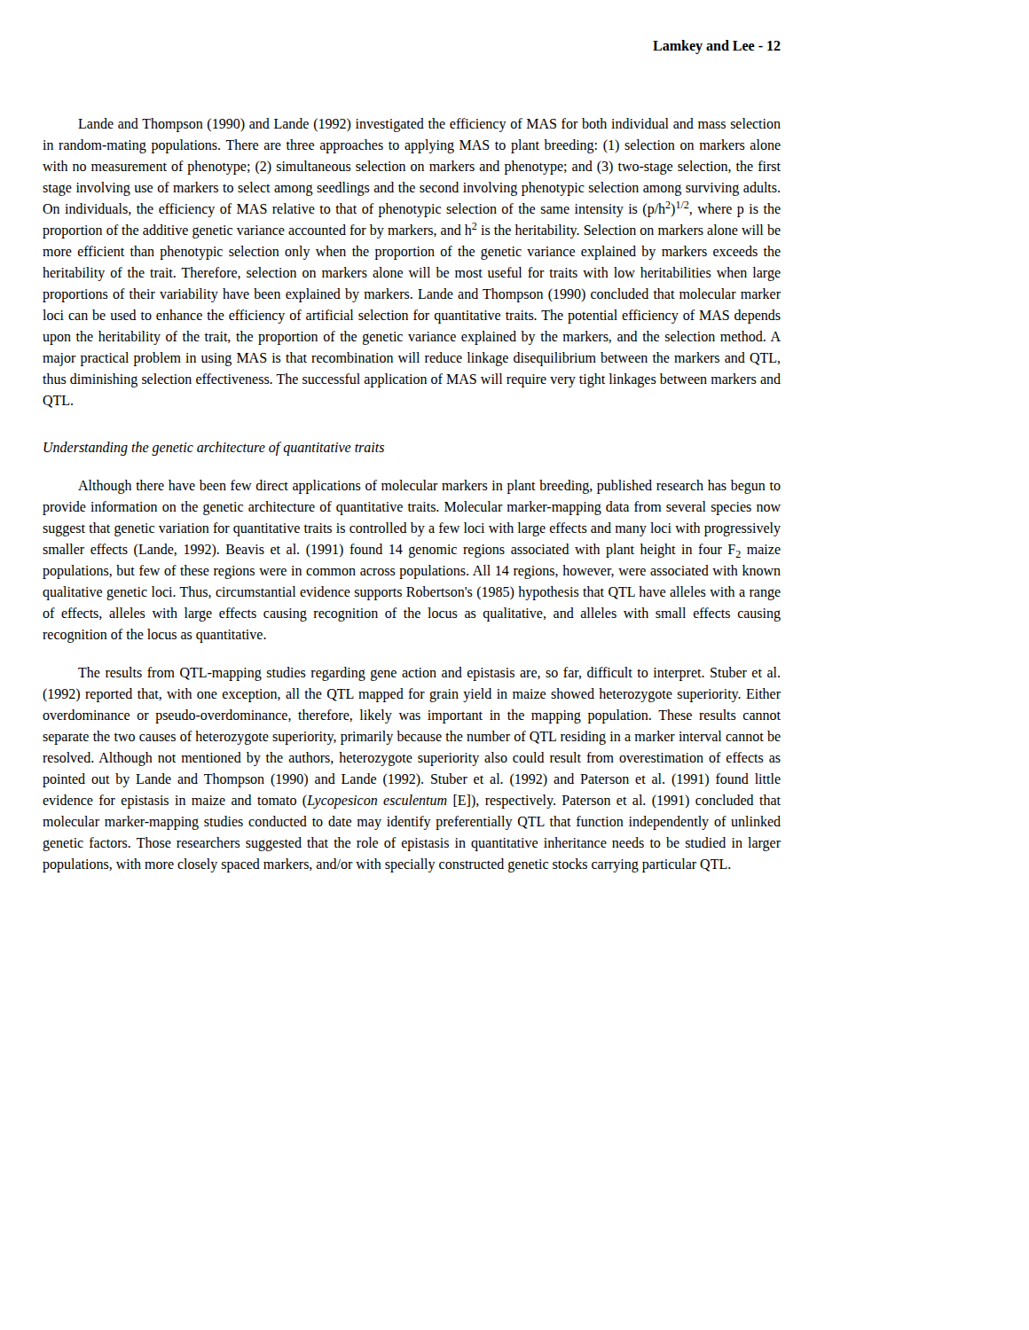Lamkey and Lee - 12
Lande and Thompson (1990) and Lande (1992) investigated the efficiency of MAS for both individual and mass selection in random-mating populations. There are three approaches to applying MAS to plant breeding: (1) selection on markers alone with no measurement of phenotype; (2) simultaneous selection on markers and phenotype; and (3) two-stage selection, the first stage involving use of markers to select among seedlings and the second involving phenotypic selection among surviving adults. On individuals, the efficiency of MAS relative to that of phenotypic selection of the same intensity is (p/h2)1/2, where p is the proportion of the additive genetic variance accounted for by markers, and h2 is the heritability. Selection on markers alone will be more efficient than phenotypic selection only when the proportion of the genetic variance explained by markers exceeds the heritability of the trait. Therefore, selection on markers alone will be most useful for traits with low heritabilities when large proportions of their variability have been explained by markers. Lande and Thompson (1990) concluded that molecular marker loci can be used to enhance the efficiency of artificial selection for quantitative traits. The potential efficiency of MAS depends upon the heritability of the trait, the proportion of the genetic variance explained by the markers, and the selection method. A major practical problem in using MAS is that recombination will reduce linkage disequilibrium between the markers and QTL, thus diminishing selection effectiveness. The successful application of MAS will require very tight linkages between markers and QTL.
Understanding the genetic architecture of quantitative traits
Although there have been few direct applications of molecular markers in plant breeding, published research has begun to provide information on the genetic architecture of quantitative traits. Molecular marker-mapping data from several species now suggest that genetic variation for quantitative traits is controlled by a few loci with large effects and many loci with progressively smaller effects (Lande, 1992). Beavis et al. (1991) found 14 genomic regions associated with plant height in four F2 maize populations, but few of these regions were in common across populations. All 14 regions, however, were associated with known qualitative genetic loci. Thus, circumstantial evidence supports Robertson's (1985) hypothesis that QTL have alleles with a range of effects, alleles with large effects causing recognition of the locus as qualitative, and alleles with small effects causing recognition of the locus as quantitative.
The results from QTL-mapping studies regarding gene action and epistasis are, so far, difficult to interpret. Stuber et al. (1992) reported that, with one exception, all the QTL mapped for grain yield in maize showed heterozygote superiority. Either overdominance or pseudo-overdominance, therefore, likely was important in the mapping population. These results cannot separate the two causes of heterozygote superiority, primarily because the number of QTL residing in a marker interval cannot be resolved. Although not mentioned by the authors, heterozygote superiority also could result from overestimation of effects as pointed out by Lande and Thompson (1990) and Lande (1992). Stuber et al. (1992) and Paterson et al. (1991) found little evidence for epistasis in maize and tomato (Lycopesicon esculentum [E]), respectively. Paterson et al. (1991) concluded that molecular marker-mapping studies conducted to date may identify preferentially QTL that function independently of unlinked genetic factors. Those researchers suggested that the role of epistasis in quantitative inheritance needs to be studied in larger populations, with more closely spaced markers, and/or with specially constructed genetic stocks carrying particular QTL.